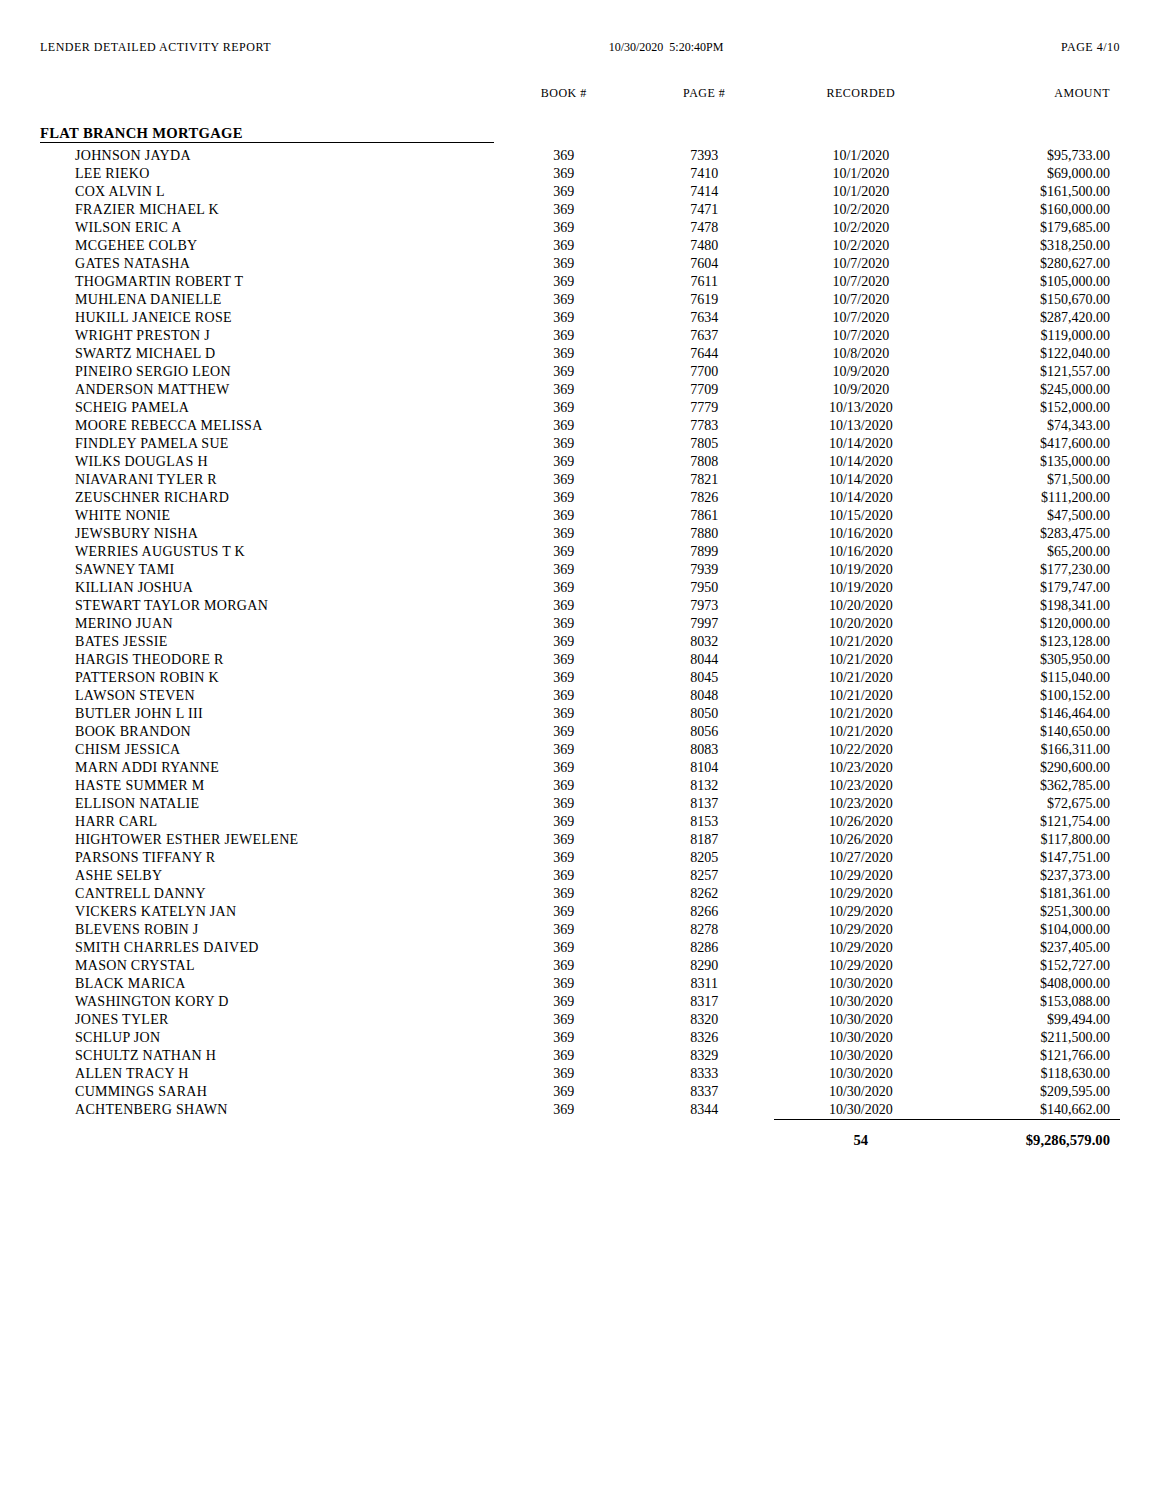LENDER DETAILED ACTIVITY REPORT 10/30/2020 5:20:40PM PAGE 4/10
| | BOOK # | PAGE # | RECORDED | AMOUNT |
| --- | --- | --- | --- | --- |
| FLAT BRANCH MORTGAGE |
| JOHNSON JAYDA | 369 | 7393 | 10/1/2020 | $95,733.00 |
| LEE RIEKO | 369 | 7410 | 10/1/2020 | $69,000.00 |
| COX ALVIN L | 369 | 7414 | 10/1/2020 | $161,500.00 |
| FRAZIER MICHAEL K | 369 | 7471 | 10/2/2020 | $160,000.00 |
| WILSON ERIC A | 369 | 7478 | 10/2/2020 | $179,685.00 |
| MCGEHEE COLBY | 369 | 7480 | 10/2/2020 | $318,250.00 |
| GATES NATASHA | 369 | 7604 | 10/7/2020 | $280,627.00 |
| THOGMARTIN ROBERT T | 369 | 7611 | 10/7/2020 | $105,000.00 |
| MUHLENA DANIELLE | 369 | 7619 | 10/7/2020 | $150,670.00 |
| HUKILL JANEICE ROSE | 369 | 7634 | 10/7/2020 | $287,420.00 |
| WRIGHT PRESTON J | 369 | 7637 | 10/7/2020 | $119,000.00 |
| SWARTZ MICHAEL D | 369 | 7644 | 10/8/2020 | $122,040.00 |
| PINEIRO SERGIO LEON | 369 | 7700 | 10/9/2020 | $121,557.00 |
| ANDERSON MATTHEW | 369 | 7709 | 10/9/2020 | $245,000.00 |
| SCHEIG PAMELA | 369 | 7779 | 10/13/2020 | $152,000.00 |
| MOORE REBECCA MELISSA | 369 | 7783 | 10/13/2020 | $74,343.00 |
| FINDLEY PAMELA SUE | 369 | 7805 | 10/14/2020 | $417,600.00 |
| WILKS DOUGLAS H | 369 | 7808 | 10/14/2020 | $135,000.00 |
| NIAVARANI TYLER R | 369 | 7821 | 10/14/2020 | $71,500.00 |
| ZEUSCHNER RICHARD | 369 | 7826 | 10/14/2020 | $111,200.00 |
| WHITE NONIE | 369 | 7861 | 10/15/2020 | $47,500.00 |
| JEWSBURY NISHA | 369 | 7880 | 10/16/2020 | $283,475.00 |
| WERRIES AUGUSTUS T K | 369 | 7899 | 10/16/2020 | $65,200.00 |
| SAWNEY TAMI | 369 | 7939 | 10/19/2020 | $177,230.00 |
| KILLIAN JOSHUA | 369 | 7950 | 10/19/2020 | $179,747.00 |
| STEWART TAYLOR MORGAN | 369 | 7973 | 10/20/2020 | $198,341.00 |
| MERINO JUAN | 369 | 7997 | 10/20/2020 | $120,000.00 |
| BATES JESSIE | 369 | 8032 | 10/21/2020 | $123,128.00 |
| HARGIS THEODORE R | 369 | 8044 | 10/21/2020 | $305,950.00 |
| PATTERSON ROBIN K | 369 | 8045 | 10/21/2020 | $115,040.00 |
| LAWSON STEVEN | 369 | 8048 | 10/21/2020 | $100,152.00 |
| BUTLER JOHN L III | 369 | 8050 | 10/21/2020 | $146,464.00 |
| BOOK BRANDON | 369 | 8056 | 10/21/2020 | $140,650.00 |
| CHISM JESSICA | 369 | 8083 | 10/22/2020 | $166,311.00 |
| MARN ADDI RYANNE | 369 | 8104 | 10/23/2020 | $290,600.00 |
| HASTE SUMMER M | 369 | 8132 | 10/23/2020 | $362,785.00 |
| ELLISON NATALIE | 369 | 8137 | 10/23/2020 | $72,675.00 |
| HARR CARL | 369 | 8153 | 10/26/2020 | $121,754.00 |
| HIGHTOWER ESTHER JEWELENE | 369 | 8187 | 10/26/2020 | $117,800.00 |
| PARSONS TIFFANY R | 369 | 8205 | 10/27/2020 | $147,751.00 |
| ASHE SELBY | 369 | 8257 | 10/29/2020 | $237,373.00 |
| CANTRELL DANNY | 369 | 8262 | 10/29/2020 | $181,361.00 |
| VICKERS KATELYN JAN | 369 | 8266 | 10/29/2020 | $251,300.00 |
| BLEVENS ROBIN J | 369 | 8278 | 10/29/2020 | $104,000.00 |
| SMITH CHARRLES DAIVED | 369 | 8286 | 10/29/2020 | $237,405.00 |
| MASON CRYSTAL | 369 | 8290 | 10/29/2020 | $152,727.00 |
| BLACK MARICA | 369 | 8311 | 10/30/2020 | $408,000.00 |
| WASHINGTON KORY D | 369 | 8317 | 10/30/2020 | $153,088.00 |
| JONES TYLER | 369 | 8320 | 10/30/2020 | $99,494.00 |
| SCHLUP JON | 369 | 8326 | 10/30/2020 | $211,500.00 |
| SCHULTZ NATHAN H | 369 | 8329 | 10/30/2020 | $121,766.00 |
| ALLEN TRACY H | 369 | 8333 | 10/30/2020 | $118,630.00 |
| CUMMINGS SARAH | 369 | 8337 | 10/30/2020 | $209,595.00 |
| ACHTENBERG SHAWN | 369 | 8344 | 10/30/2020 | $140,662.00 |
| | 54 | $9,286,579.00 |